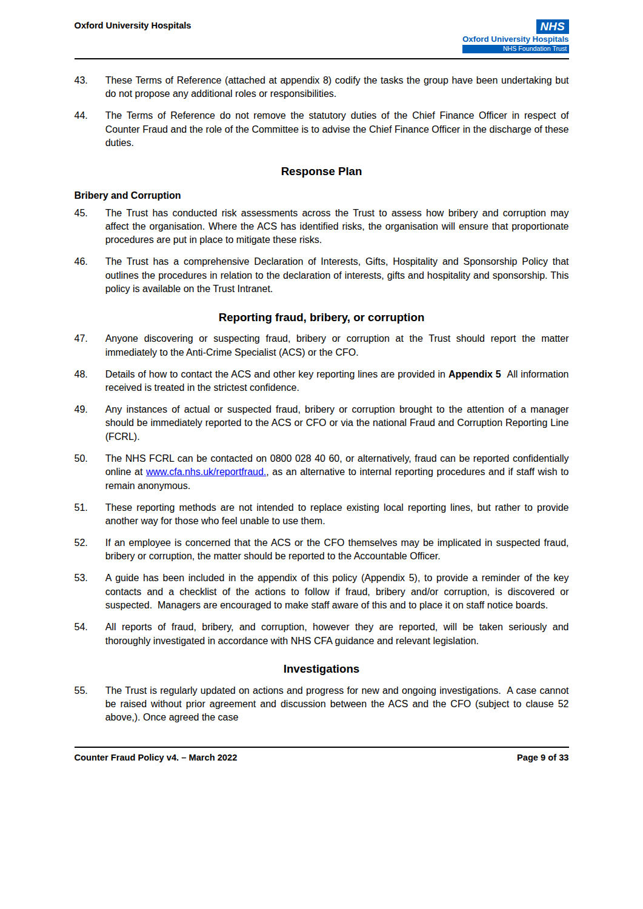Oxford University Hospitals
NHS Oxford University Hospitals NHS Foundation Trust
43. These Terms of Reference (attached at appendix 8) codify the tasks the group have been undertaking but do not propose any additional roles or responsibilities.
44. The Terms of Reference do not remove the statutory duties of the Chief Finance Officer in respect of Counter Fraud and the role of the Committee is to advise the Chief Finance Officer in the discharge of these duties.
Response Plan
Bribery and Corruption
45. The Trust has conducted risk assessments across the Trust to assess how bribery and corruption may affect the organisation. Where the ACS has identified risks, the organisation will ensure that proportionate procedures are put in place to mitigate these risks.
46. The Trust has a comprehensive Declaration of Interests, Gifts, Hospitality and Sponsorship Policy that outlines the procedures in relation to the declaration of interests, gifts and hospitality and sponsorship. This policy is available on the Trust Intranet.
Reporting fraud, bribery, or corruption
47. Anyone discovering or suspecting fraud, bribery or corruption at the Trust should report the matter immediately to the Anti-Crime Specialist (ACS) or the CFO.
48. Details of how to contact the ACS and other key reporting lines are provided in Appendix 5 All information received is treated in the strictest confidence.
49. Any instances of actual or suspected fraud, bribery or corruption brought to the attention of a manager should be immediately reported to the ACS or CFO or via the national Fraud and Corruption Reporting Line (FCRL).
50. The NHS FCRL can be contacted on 0800 028 40 60, or alternatively, fraud can be reported confidentially online at www.cfa.nhs.uk/reportfraud., as an alternative to internal reporting procedures and if staff wish to remain anonymous.
51. These reporting methods are not intended to replace existing local reporting lines, but rather to provide another way for those who feel unable to use them.
52. If an employee is concerned that the ACS or the CFO themselves may be implicated in suspected fraud, bribery or corruption, the matter should be reported to the Accountable Officer.
53. A guide has been included in the appendix of this policy (Appendix 5), to provide a reminder of the key contacts and a checklist of the actions to follow if fraud, bribery and/or corruption, is discovered or suspected. Managers are encouraged to make staff aware of this and to place it on staff notice boards.
54. All reports of fraud, bribery, and corruption, however they are reported, will be taken seriously and thoroughly investigated in accordance with NHS CFA guidance and relevant legislation.
Investigations
55. The Trust is regularly updated on actions and progress for new and ongoing investigations. A case cannot be raised without prior agreement and discussion between the ACS and the CFO (subject to clause 52 above,). Once agreed the case
Counter Fraud Policy v4. – March 2022 Page 9 of 33